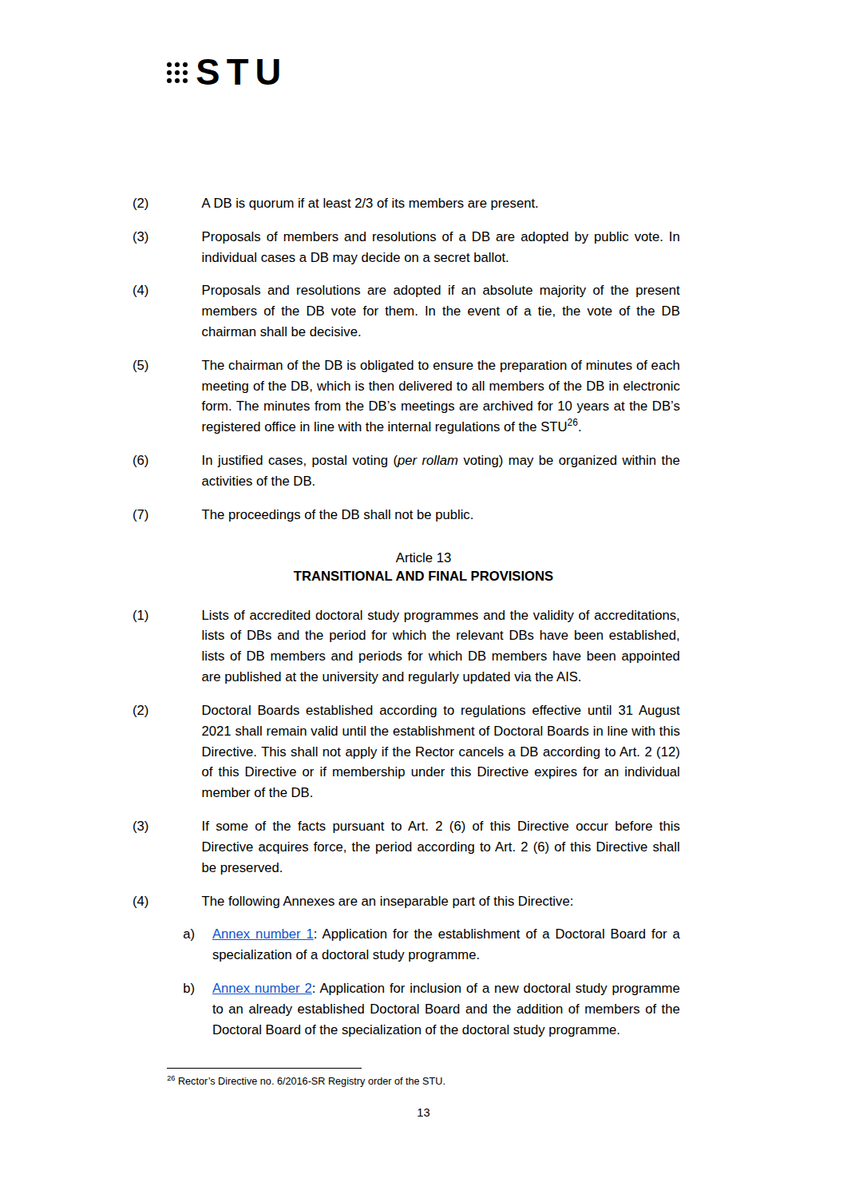STU
(2) A DB is quorum if at least 2/3 of its members are present.
(3) Proposals of members and resolutions of a DB are adopted by public vote. In individual cases a DB may decide on a secret ballot.
(4) Proposals and resolutions are adopted if an absolute majority of the present members of the DB vote for them. In the event of a tie, the vote of the DB chairman shall be decisive.
(5) The chairman of the DB is obligated to ensure the preparation of minutes of each meeting of the DB, which is then delivered to all members of the DB in electronic form. The minutes from the DB’s meetings are archived for 10 years at the DB’s registered office in line with the internal regulations of the STU26.
(6) In justified cases, postal voting (per rollam voting) may be organized within the activities of the DB.
(7) The proceedings of the DB shall not be public.
Article 13Transitional and Final Provisions
(1) Lists of accredited doctoral study programmes and the validity of accreditations, lists of DBs and the period for which the relevant DBs have been established, lists of DB members and periods for which DB members have been appointed are published at the university and regularly updated via the AIS.
(2) Doctoral Boards established according to regulations effective until 31 August 2021 shall remain valid until the establishment of Doctoral Boards in line with this Directive. This shall not apply if the Rector cancels a DB according to Art. 2 (12) of this Directive or if membership under this Directive expires for an individual member of the DB.
(3) If some of the facts pursuant to Art. 2 (6) of this Directive occur before this Directive acquires force, the period according to Art. 2 (6) of this Directive shall be preserved.
(4) The following Annexes are an inseparable part of this Directive:
Annex number 1: Application for the establishment of a Doctoral Board for a specialization of a doctoral study programme.
Annex number 2: Application for inclusion of a new doctoral study programme to an already established Doctoral Board and the addition of members of the Doctoral Board of the specialization of the doctoral study programme.
26 Rector’s Directive no. 6/2016-SR Registry order of the STU.
13